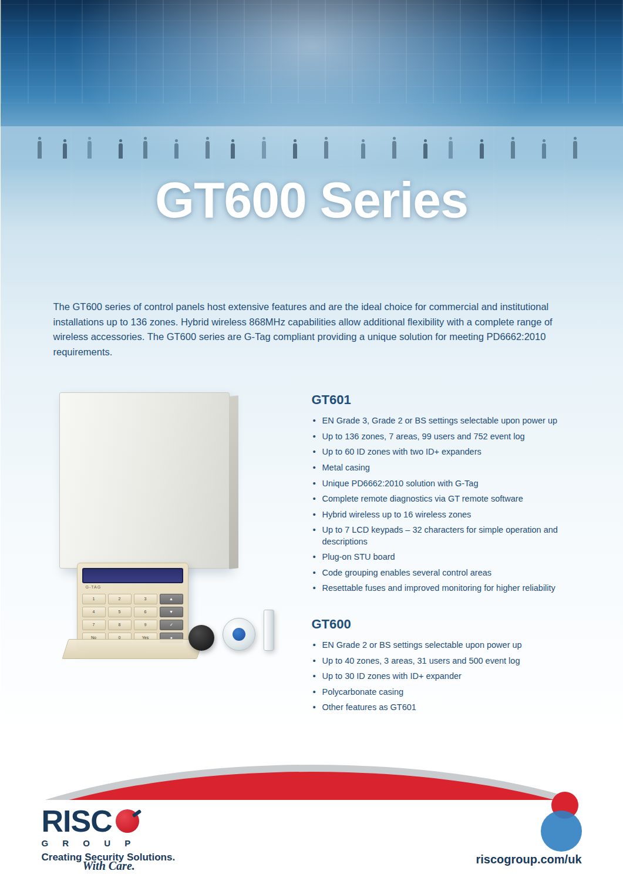GT600 Series
Commercial Grade Panels
The GT600 series of control panels host extensive features and are the ideal choice for commercial and institutional installations up to 136 zones. Hybrid wireless 868MHz capabilities allow additional flexibility with a complete range of wireless accessories. The GT600 series are G-Tag compliant providing a unique solution for meeting PD6662:2010 requirements.
1
2
3
▲
4
5
6
▼
7
8
9
✓
No
0
Yes
●
GT601
EN Grade 3, Grade 2 or BS settings selectable upon power up
Up to 136 zones, 7 areas, 99 users and 752 event log
Up to 60 ID zones with two ID+ expanders
Metal casing
Unique PD6662:2010 solution with G-Tag
Complete remote diagnostics via GT remote software
Hybrid wireless up to 16 wireless zones
Up to 7 LCD keypads – 32 characters for simple operation and descriptions
Plug-on STU board
Code grouping enables several control areas
Resettable fuses and improved monitoring for higher reliability
GT600
EN Grade 2 or BS settings selectable upon power up
Up to 40 zones, 3 areas, 31 users and 500 event log
Up to 30 ID zones with ID+ expander
Polycarbonate casing
Other features as GT601
RISC
G R O U P
Creating Security Solutions. With Care.
riscogroup.com/uk